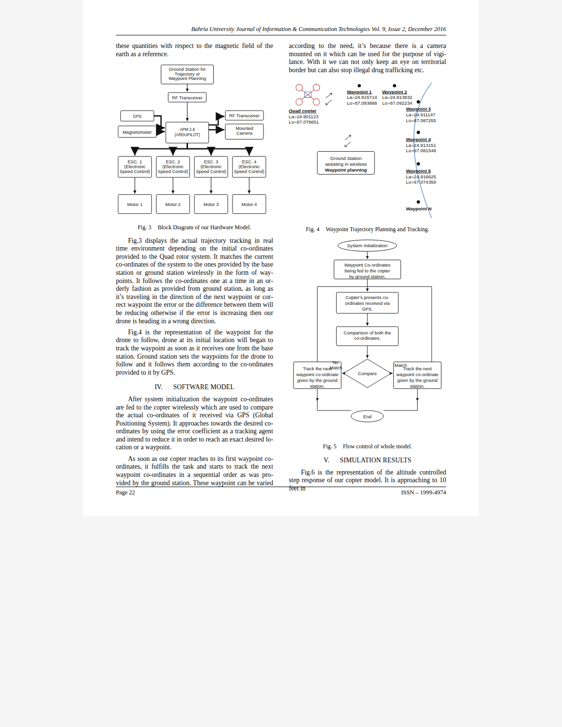Bahria University Journal of Information & Communication Technologies Vol. 9, Issue 2, December 2016
these quantities with respect to the magnetic field of the earth as a reference.
Ground Station for Trajectory or Waypoint Planning RF Transceiver GPS RF Transceiver Magnetometer APM 2.6 (ARDUPILOT) Mounted Camera ESC. 1 (Electronic Speed Control) ESC. 2 (Electronic Speed Control) ESC. 3 (Electronic Speed Control) ESC. 4 (Electronic Speed Control) Motor 1 Motor 2 Motor 3 Motor 4
Fig. 3 Block Diagram of our Hardware Model.
Fig.3 displays the actual trajectory tracking in real time environment depending on the initial co-ordinates provided to the Quad rotor system. It matches the current co-ordinates of the system to the ones provided by the base station or ground station wirelessly in the form of waypoints. It follows the co-ordinates one at a time in an orderly fashion as provided from ground station, as long as it’s traveling in the direction of the next waypoint or correct waypoint the error or the difference between them will be reducing otherwise if the error is increasing then our drone is heading in a wrong direction.
Fig.4 is the representation of the waypoint for the drone to follow, drone at its initial location will began to track the waypoint as soon as it receives one from the base station. Ground station sets the waypoints for the drone to follow and it follows them according to the co-ordinates provided to it by GPS.
IV. Software Model
After system initialization the waypoint co-ordinates are fed to the copter wirelessly which are used to compare the actual co-ordinates of it received via GPS (Global Positioning System). It approaches towards the desired co-ordinates by using the error coefficient as a tracking agent and intend to reduce it in order to reach an exact desired location or a waypoint.
As soon as our copter reaches to its first waypoint co-ordinates, it fulfills the task and starts to track the next waypoint co-ordinates in a sequential order as was provided by the ground station. These waypoint can be varied according to the need, it’s because there is a camera mounted on it which can be used for the purpose of vigilance. With it we can not only keep an eye on territorial border but can also stop illegal drug trafficking etc.
Ground Station assisting in wireless Waypoint planning Quad copter La=24.901123 Lo=67.076651 Waypoint 1 La=24.915714 Lo=67.093868 Waypoint 2 La=24.913832 Lo=67.092234 Waypoint 3 La=24.911147 Lo=67.087255 Waypoint 4 La=24.913151 Lo=67.081548 Waypoint 5 La=24.916625 Lo=67.074359 Waypoint N
Fig. 4 Waypoint Trajectory Planning and Tracking.
System Initialization Waypoint Co-ordinates being fed to the copter by ground station. Copter’s presents co- ordinates received via GPS. Comparison of both the co-ordinates. Compare Track the next waypoint co-ordinate given by the ground station. Track the next waypoint co-ordinate given by the ground station. End No Match Match
Fig. 5 Flow control of whole model.
V. Simulation Results
Fig.6 is the representation of the altitude controlled step response of our copter model. It is approaching to 10 feet in
Page 22 ISSN – 1999-4974